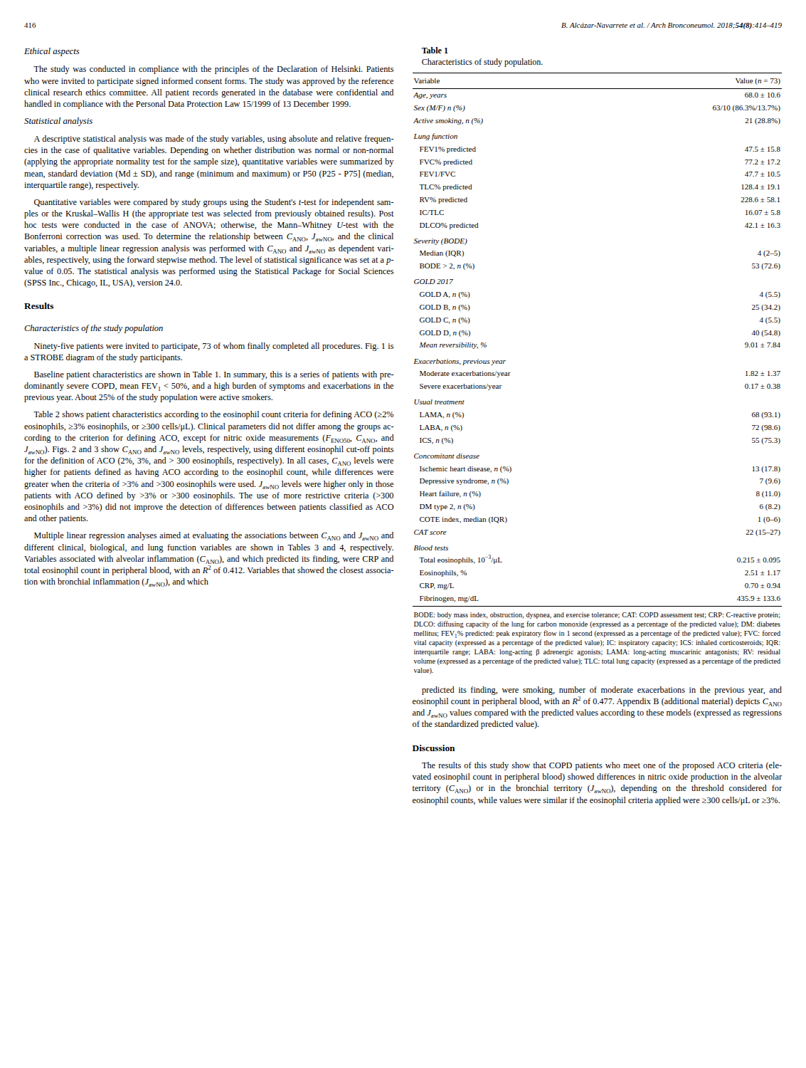416 B. Alcázar-Navarrete et al. / Arch Bronconeumol. 2018;54(8):414–419
Ethical aspects
The study was conducted in compliance with the principles of the Declaration of Helsinki. Patients who were invited to participate signed informed consent forms. The study was approved by the reference clinical research ethics committee. All patient records generated in the database were confidential and handled in compliance with the Personal Data Protection Law 15/1999 of 13 December 1999.
Statistical analysis
A descriptive statistical analysis was made of the study variables, using absolute and relative frequencies in the case of qualitative variables. Depending on whether distribution was normal or non-normal (applying the appropriate normality test for the sample size), quantitative variables were summarized by mean, standard deviation (Md ± SD), and range (minimum and maximum) or P50 (P25 - P75] (median, interquartile range), respectively.
Quantitative variables were compared by study groups using the Student's t-test for independent samples or the Kruskal–Wallis H (the appropriate test was selected from previously obtained results). Post hoc tests were conducted in the case of ANOVA; otherwise, the Mann–Whitney U-test with the Bonferroni correction was used. To determine the relationship between CANO, JawNO, and the clinical variables, a multiple linear regression analysis was performed with CANO and JawNO as dependent variables, respectively, using the forward stepwise method. The level of statistical significance was set at a p-value of 0.05. The statistical analysis was performed using the Statistical Package for Social Sciences (SPSS Inc., Chicago, IL, USA), version 24.0.
Results
Characteristics of the study population
Ninety-five patients were invited to participate, 73 of whom finally completed all procedures. Fig. 1 is a STROBE diagram of the study participants.
Baseline patient characteristics are shown in Table 1. In summary, this is a series of patients with predominantly severe COPD, mean FEV1 < 50%, and a high burden of symptoms and exacerbations in the previous year. About 25% of the study population were active smokers.
Table 2 shows patient characteristics according to the eosinophil count criteria for defining ACO (≥2% eosinophils, ≥3% eosinophils, or ≥300 cells/μL). Clinical parameters did not differ among the groups according to the criterion for defining ACO, except for nitric oxide measurements (FENO50, CANO, and JawNO). Figs. 2 and 3 show CANO and JawNO levels, respectively, using different eosinophil cut-off points for the definition of ACO (2%, 3%, and > 300 eosinophils, respectively). In all cases, CANO levels were higher for patients defined as having ACO according to the eosinophil count, while differences were greater when the criteria of >3% and >300 eosinophils were used. JawNO levels were higher only in those patients with ACO defined by >3% or >300 eosinophils. The use of more restrictive criteria (>300 eosinophils and >3%) did not improve the detection of differences between patients classified as ACO and other patients.
Multiple linear regression analyses aimed at evaluating the associations between CANO and JawNO and different clinical, biological, and lung function variables are shown in Tables 3 and 4, respectively. Variables associated with alveolar inflammation (CANO), and which predicted its finding, were CRP and total eosinophil count in peripheral blood, with an R2 of 0.412. Variables that showed the closest association with bronchial inflammation (JawNO), and which
Table 1
Characteristics of study population.
| Variable | Value ( n = 73) |
| --- | --- |
| Age, years | 68.0 ± 10.6 |
| Sex (M/F) n (%) | 63/10 (86.3%/13.7%) |
| Active smoking, n (%) | 21 (28.8%) |
| Lung function | |
| FEV1% predicted | 47.5 ± 15.8 |
| FVC% predicted | 77.2 ± 17.2 |
| FEV1/FVC | 47.7 ± 10.5 |
| TLC% predicted | 128.4 ± 19.1 |
| RV% predicted | 228.6 ± 58.1 |
| IC/TLC | 16.07 ± 5.8 |
| DLCO% predicted | 42.1 ± 16.3 |
| Severity (BODE) | |
| Median (IQR) | 4 (2–5) |
| BODE > 2, n (%) | 53 (72.6) |
| GOLD 2017 | |
| GOLD A, n (%) | 4 (5.5) |
| GOLD B, n (%) | 25 (34.2) |
| GOLD C, n (%) | 4 (5.5) |
| GOLD D, n (%) | 40 (54.8) |
| Mean reversibility, % | 9.01 ± 7.84 |
| Exacerbations, previous year | |
| Moderate exacerbations/year | 1.82 ± 1.37 |
| Severe exacerbations/year | 0.17 ± 0.38 |
| Usual treatment | |
| LAMA, n (%) | 68 (93.1) |
| LABA, n (%) | 72 (98.6) |
| ICS, n (%) | 55 (75.3) |
| Concomitant disease | |
| Ischemic heart disease, n (%) | 13 (17.8) |
| Depressive syndrome, n (%) | 7 (9.6) |
| Heart failure, n (%) | 8 (11.0) |
| DM type 2, n (%) | 6 (8.2) |
| COTE index, median (IQR) | 1 (0–6) |
| CAT score | 22 (15–27) |
| Blood tests | |
| Total eosinophils, 10 −3 /μL | 0.215 ± 0.095 |
| Eosinophils, % | 2.51 ± 1.17 |
| CRP, mg/L | 0.70 ± 0.94 |
| Fibrinogen, mg/dL | 435.9 ± 133.6 |
| BODE: body mass index, obstruction, dyspnea, and exercise tolerance; CAT: COPD assessment test; CRP: C-reactive protein; DLCO: diffusing capacity of the lung for carbon monoxide (expressed as a percentage of the predicted value); DM: diabetes mellitus; FEV 1 % predicted: peak expiratory flow in 1 second (expressed as a percentage of the predicted value); FVC: forced vital capacity (expressed as a percentage of the predicted value); IC: inspiratory capacity; ICS: inhaled corticosteroids; IQR: interquartile range; LABA: long-acting β adrenergic agonists; LAMA: long-acting muscarinic antagonists; RV: residual volume (expressed as a percentage of the predicted value); TLC: total lung capacity (expressed as a percentage of the predicted value). |
predicted its finding, were smoking, number of moderate exacerbations in the previous year, and eosinophil count in peripheral blood, with an R2 of 0.477. Appendix B (additional material) depicts CANO and JawNO values compared with the predicted values according to these models (expressed as regressions of the standardized predicted value).
Discussion
The results of this study show that COPD patients who meet one of the proposed ACO criteria (elevated eosinophil count in peripheral blood) showed differences in nitric oxide production in the alveolar territory (CANO) or in the bronchial territory (JawNO), depending on the threshold considered for eosinophil counts, while values were similar if the eosinophil criteria applied were ≥300 cells/μL or ≥3%.